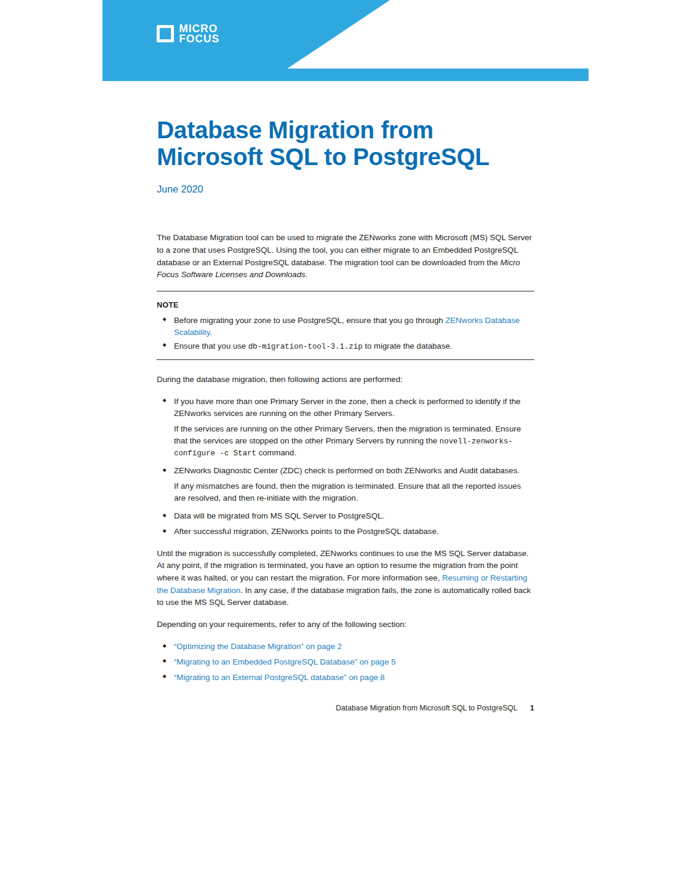MICRO FOCUS
Database Migration from
Microsoft SQL to PostgreSQL
June 2020
The Database Migration tool can be used to migrate the ZENworks zone with Microsoft (MS) SQL Server to a zone that uses PostgreSQL. Using the tool, you can either migrate to an Embedded PostgreSQL database or an External PostgreSQL database. The migration tool can be downloaded from the Micro Focus Software Licenses and Downloads.
NOTE
Before migrating your zone to use PostgreSQL, ensure that you go through ZENworks Database Scalability.
Ensure that you use db-migration-tool-3.1.zip to migrate the database.
During the database migration, then following actions are performed:
If you have more than one Primary Server in the zone, then a check is performed to identify if the ZENworks services are running on the other Primary Servers.
If the services are running on the other Primary Servers, then the migration is terminated. Ensure that the services are stopped on the other Primary Servers by running the novell-zenworks-configure -c Start command.
ZENworks Diagnostic Center (ZDC) check is performed on both ZENworks and Audit databases.
If any mismatches are found, then the migration is terminated. Ensure that all the reported issues are resolved, and then re-initiate with the migration.
Data will be migrated from MS SQL Server to PostgreSQL.
After successful migration, ZENworks points to the PostgreSQL database.
Until the migration is successfully completed, ZENworks continues to use the MS SQL Server database. At any point, if the migration is terminated, you have an option to resume the migration from the point where it was halted, or you can restart the migration. For more information see, Resuming or Restarting the Database Migration. In any case, if the database migration fails, the zone is automatically rolled back to use the MS SQL Server database.
Depending on your requirements, refer to any of the following section:
“Optimizing the Database Migration” on page 2
“Migrating to an Embedded PostgreSQL Database” on page 5
“Migrating to an External PostgreSQL database” on page 8
Database Migration from Microsoft SQL to PostgreSQL 1